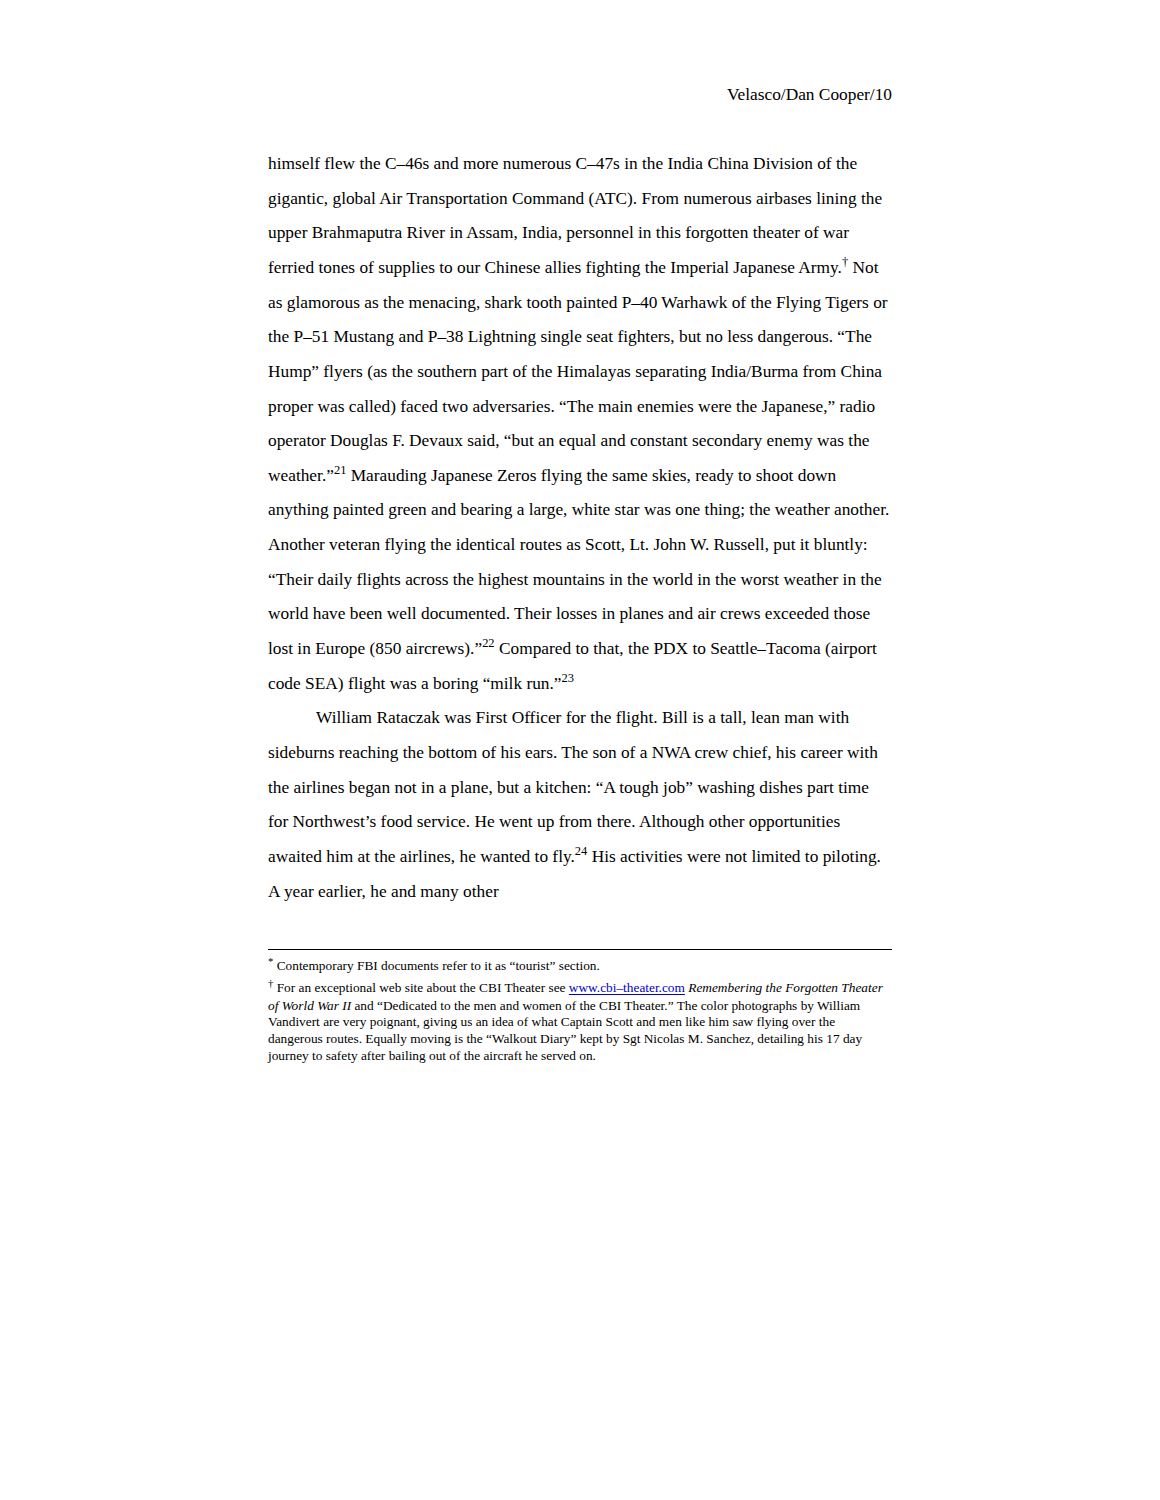Velasco/Dan Cooper/10
himself flew the C–46s and more numerous C–47s in the India China Division of the gigantic, global Air Transportation Command (ATC). From numerous airbases lining the upper Brahmaputra River in Assam, India, personnel in this forgotten theater of war ferried tones of supplies to our Chinese allies fighting the Imperial Japanese Army.† Not as glamorous as the menacing, shark tooth painted P–40 Warhawk of the Flying Tigers or the P–51 Mustang and P–38 Lightning single seat fighters, but no less dangerous. “The Hump” flyers (as the southern part of the Himalayas separating India/Burma from China proper was called) faced two adversaries. “The main enemies were the Japanese,” radio operator Douglas F. Devaux said, “but an equal and constant secondary enemy was the weather.”21 Marauding Japanese Zeros flying the same skies, ready to shoot down anything painted green and bearing a large, white star was one thing; the weather another. Another veteran flying the identical routes as Scott, Lt. John W. Russell, put it bluntly: “Their daily flights across the highest mountains in the world in the worst weather in the world have been well documented. Their losses in planes and air crews exceeded those lost in Europe (850 aircrews).”22 Compared to that, the PDX to Seattle–Tacoma (airport code SEA) flight was a boring “milk run.”23
William Rataczak was First Officer for the flight. Bill is a tall, lean man with sideburns reaching the bottom of his ears. The son of a NWA crew chief, his career with the airlines began not in a plane, but a kitchen: “A tough job” washing dishes part time for Northwest’s food service. He went up from there. Although other opportunities awaited him at the airlines, he wanted to fly.24 His activities were not limited to piloting. A year earlier, he and many other
* Contemporary FBI documents refer to it as “tourist” section.
† For an exceptional web site about the CBI Theater see www.cbi–theater.com Remembering the Forgotten Theater of World War II and “Dedicated to the men and women of the CBI Theater.” The color photographs by William Vandivert are very poignant, giving us an idea of what Captain Scott and men like him saw flying over the dangerous routes. Equally moving is the “Walkout Diary” kept by Sgt Nicolas M. Sanchez, detailing his 17 day journey to safety after bailing out of the aircraft he served on.